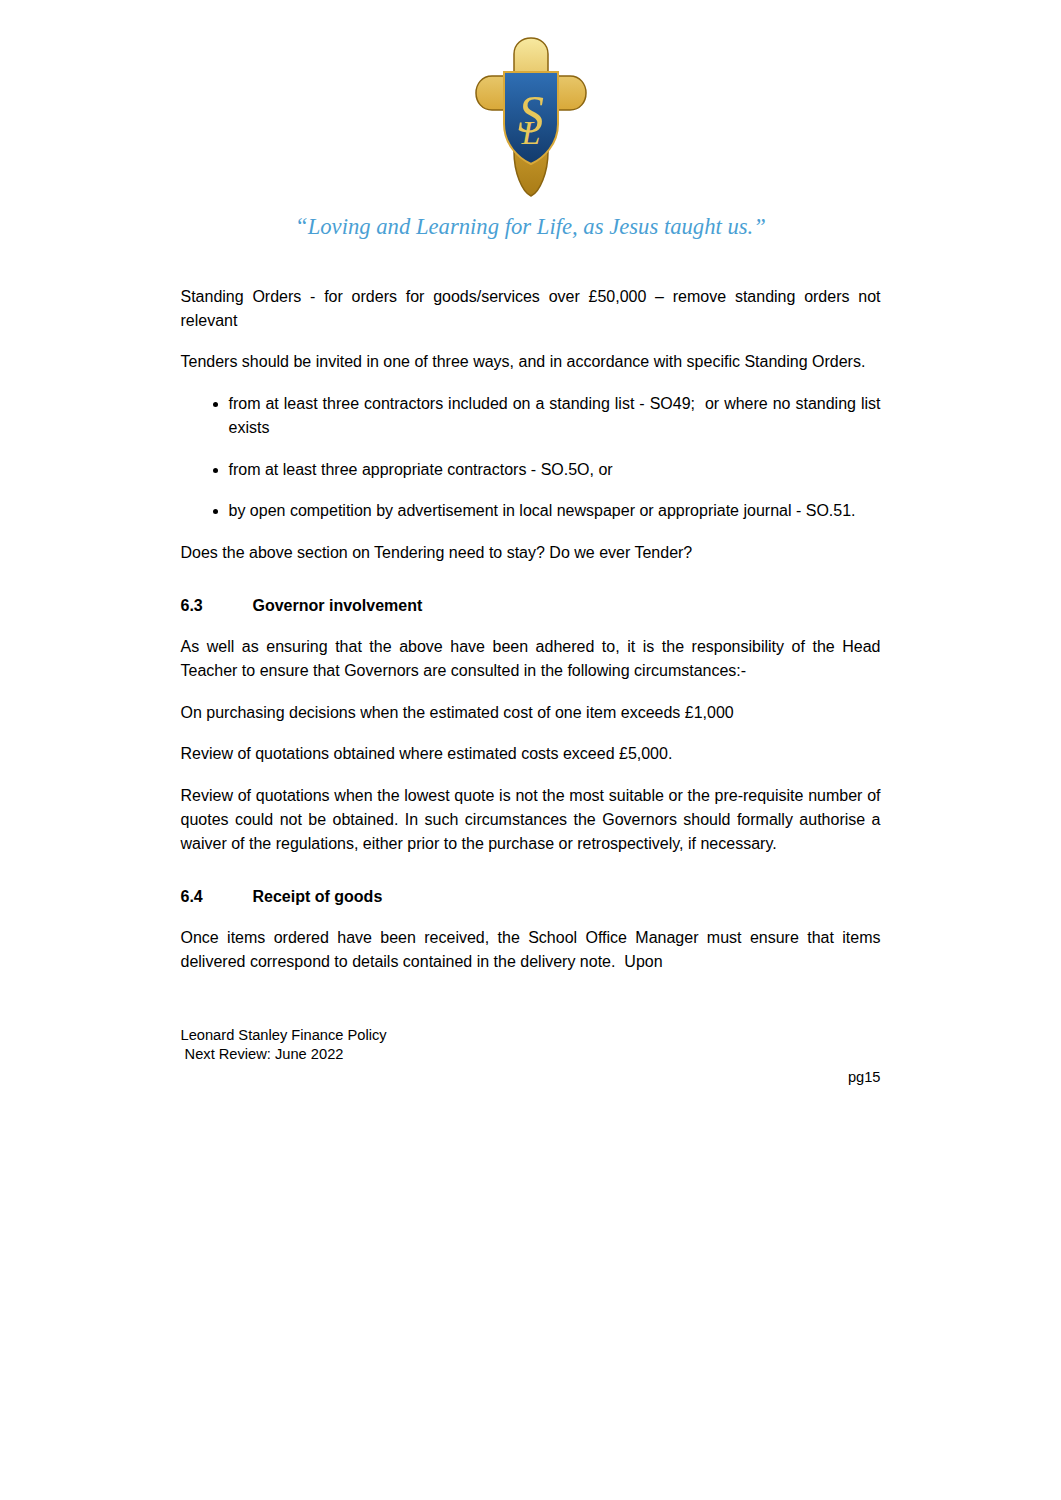S L
“Loving and Learning for Life, as Jesus taught us.”
Standing Orders - for orders for goods/services over £50,000 – remove standing orders not relevant
Tenders should be invited in one of three ways, and in accordance with specific Standing Orders.
from at least three contractors included on a standing list - SO49; or where no standing list exists
from at least three appropriate contractors - SO.5O, or
by open competition by advertisement in local newspaper or appropriate journal - SO.51.
Does the above section on Tendering need to stay? Do we ever Tender?
6.3 Governor involvement
As well as ensuring that the above have been adhered to, it is the responsibility of the Head Teacher to ensure that Governors are consulted in the following circumstances:-
On purchasing decisions when the estimated cost of one item exceeds £1,000
Review of quotations obtained where estimated costs exceed £5,000.
Review of quotations when the lowest quote is not the most suitable or the pre-requisite number of quotes could not be obtained. In such circumstances the Governors should formally authorise a waiver of the regulations, either prior to the purchase or retrospectively, if necessary.
6.4 Receipt of goods
Once items ordered have been received, the School Office Manager must ensure that items delivered correspond to details contained in the delivery note. Upon
Leonard Stanley Finance Policy
Next Review: June 2022
pg15